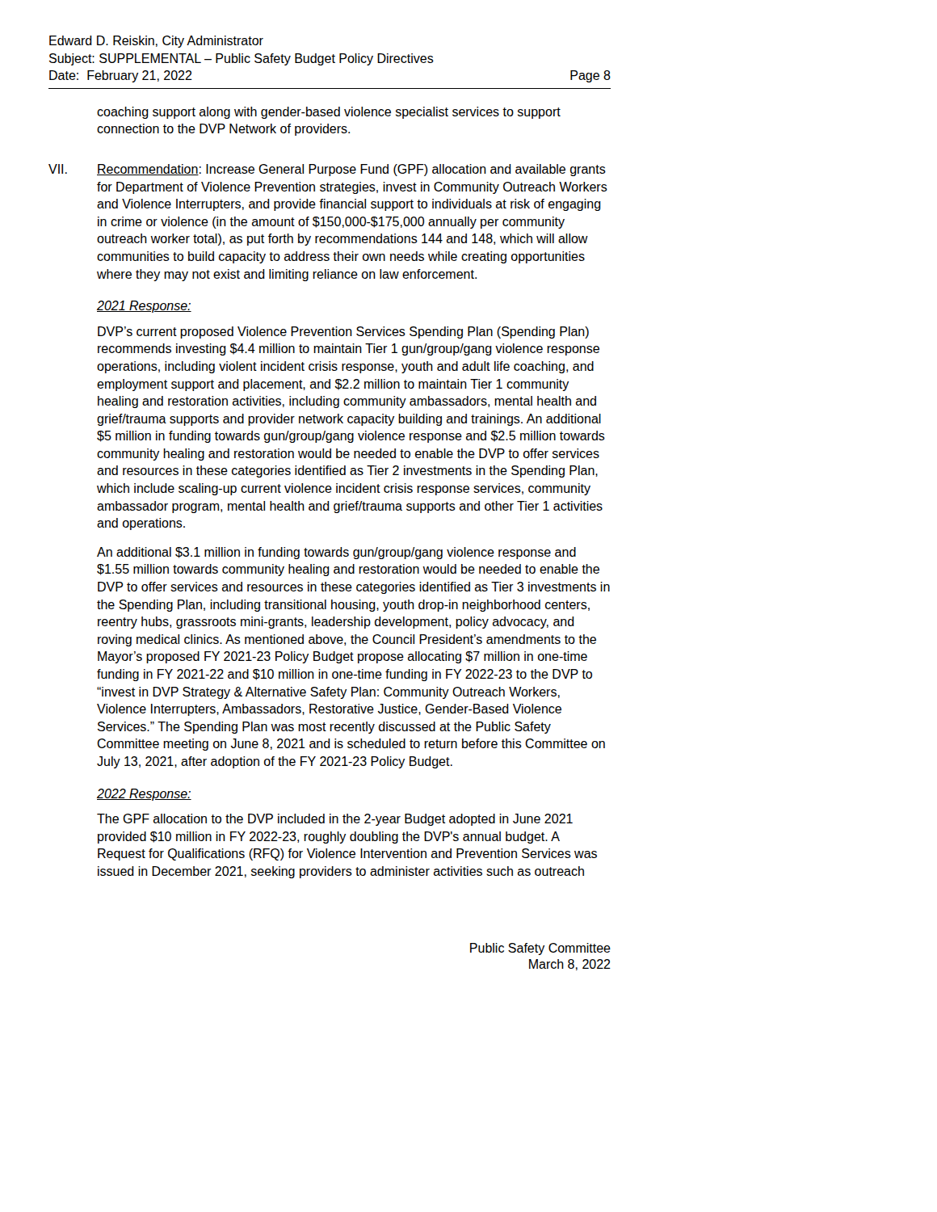Edward D. Reiskin, City Administrator
Subject: SUPPLEMENTAL – Public Safety Budget Policy Directives
Date: February 21, 2022
Page 8
coaching support along with gender-based violence specialist services to support connection to the DVP Network of providers.
VII.
Recommendation: Increase General Purpose Fund (GPF) allocation and available grants for Department of Violence Prevention strategies, invest in Community Outreach Workers and Violence Interrupters, and provide financial support to individuals at risk of engaging in crime or violence (in the amount of $150,000-$175,000 annually per community outreach worker total), as put forth by recommendations 144 and 148, which will allow communities to build capacity to address their own needs while creating opportunities where they may not exist and limiting reliance on law enforcement.
2021 Response:
DVP’s current proposed Violence Prevention Services Spending Plan (Spending Plan) recommends investing $4.4 million to maintain Tier 1 gun/group/gang violence response operations, including violent incident crisis response, youth and adult life coaching, and employment support and placement, and $2.2 million to maintain Tier 1 community healing and restoration activities, including community ambassadors, mental health and grief/trauma supports and provider network capacity building and trainings. An additional $5 million in funding towards gun/group/gang violence response and $2.5 million towards community healing and restoration would be needed to enable the DVP to offer services and resources in these categories identified as Tier 2 investments in the Spending Plan, which include scaling-up current violence incident crisis response services, community ambassador program, mental health and grief/trauma supports and other Tier 1 activities and operations.
An additional $3.1 million in funding towards gun/group/gang violence response and $1.55 million towards community healing and restoration would be needed to enable the DVP to offer services and resources in these categories identified as Tier 3 investments in the Spending Plan, including transitional housing, youth drop-in neighborhood centers, reentry hubs, grassroots mini-grants, leadership development, policy advocacy, and roving medical clinics. As mentioned above, the Council President’s amendments to the Mayor’s proposed FY 2021-23 Policy Budget propose allocating $7 million in one-time funding in FY 2021-22 and $10 million in one-time funding in FY 2022-23 to the DVP to “invest in DVP Strategy & Alternative Safety Plan: Community Outreach Workers, Violence Interrupters, Ambassadors, Restorative Justice, Gender-Based Violence Services.” The Spending Plan was most recently discussed at the Public Safety Committee meeting on June 8, 2021 and is scheduled to return before this Committee on July 13, 2021, after adoption of the FY 2021-23 Policy Budget.
2022 Response:
The GPF allocation to the DVP included in the 2-year Budget adopted in June 2021 provided $10 million in FY 2022-23, roughly doubling the DVP's annual budget. A Request for Qualifications (RFQ) for Violence Intervention and Prevention Services was issued in December 2021, seeking providers to administer activities such as outreach
Public Safety Committee
March 8, 2022